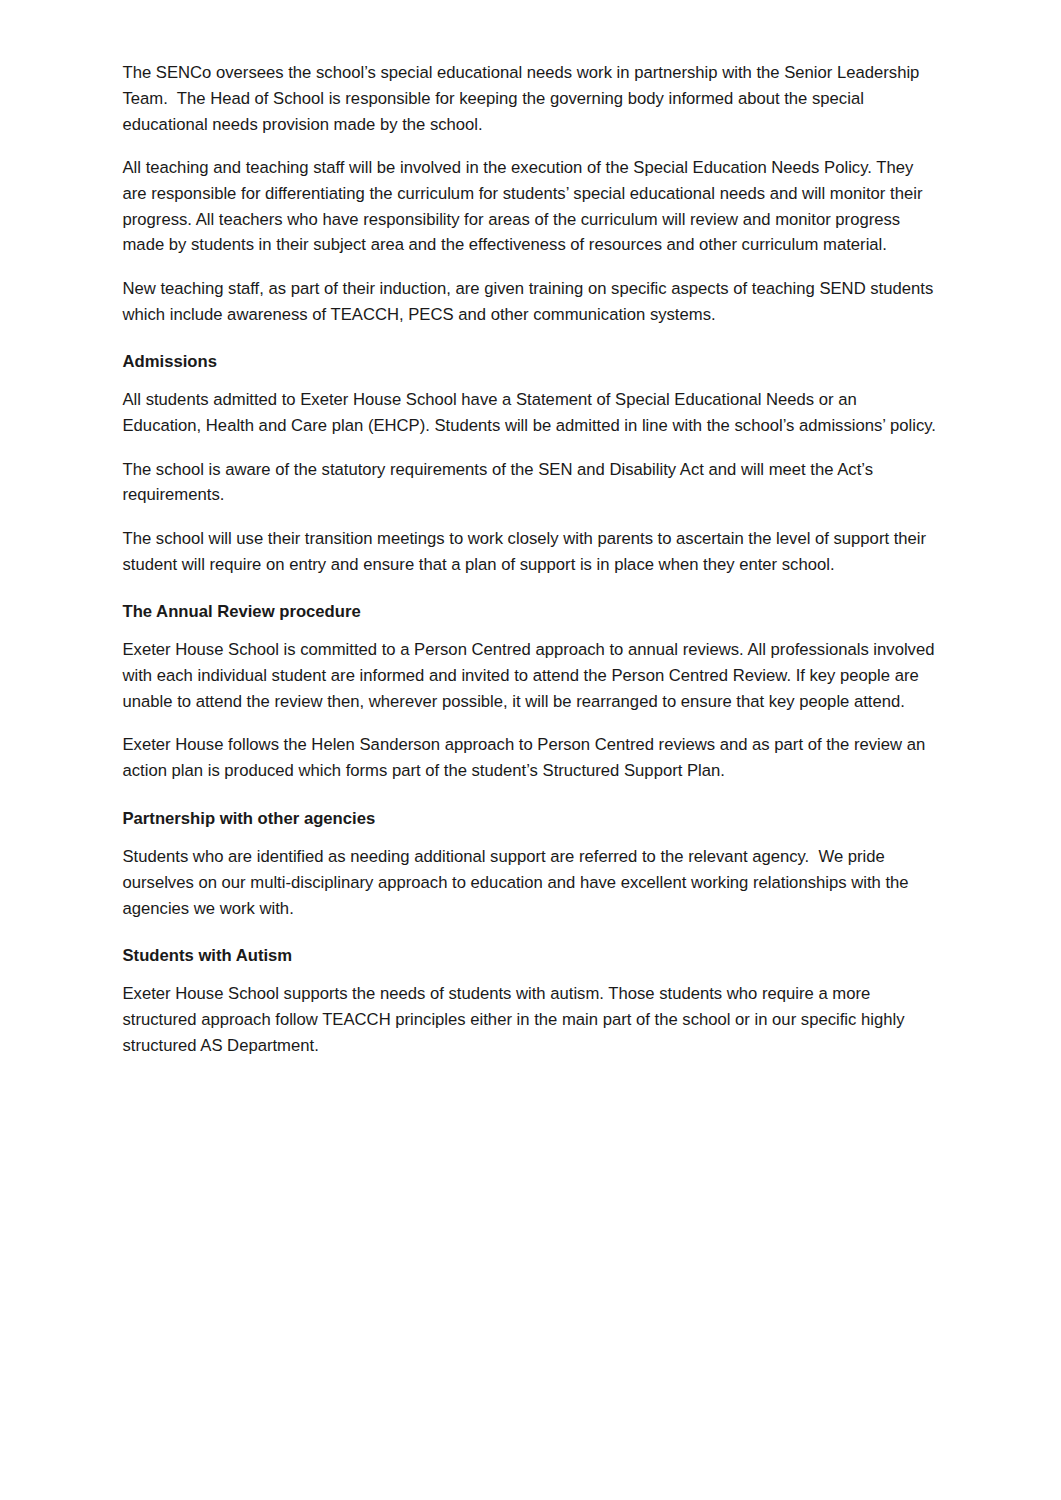The SENCo oversees the school’s special educational needs work in partnership with the Senior Leadership Team. The Head of School is responsible for keeping the governing body informed about the special educational needs provision made by the school.
All teaching and teaching staff will be involved in the execution of the Special Education Needs Policy. They are responsible for differentiating the curriculum for students’ special educational needs and will monitor their progress. All teachers who have responsibility for areas of the curriculum will review and monitor progress made by students in their subject area and the effectiveness of resources and other curriculum material.
New teaching staff, as part of their induction, are given training on specific aspects of teaching SEND students which include awareness of TEACCH, PECS and other communication systems.
Admissions
All students admitted to Exeter House School have a Statement of Special Educational Needs or an Education, Health and Care plan (EHCP). Students will be admitted in line with the school’s admissions’ policy.
The school is aware of the statutory requirements of the SEN and Disability Act and will meet the Act’s requirements.
The school will use their transition meetings to work closely with parents to ascertain the level of support their student will require on entry and ensure that a plan of support is in place when they enter school.
The Annual Review procedure
Exeter House School is committed to a Person Centred approach to annual reviews. All professionals involved with each individual student are informed and invited to attend the Person Centred Review. If key people are unable to attend the review then, wherever possible, it will be rearranged to ensure that key people attend.
Exeter House follows the Helen Sanderson approach to Person Centred reviews and as part of the review an action plan is produced which forms part of the student’s Structured Support Plan.
Partnership with other agencies
Students who are identified as needing additional support are referred to the relevant agency. We pride ourselves on our multi-disciplinary approach to education and have excellent working relationships with the agencies we work with.
Students with Autism
Exeter House School supports the needs of students with autism. Those students who require a more structured approach follow TEACCH principles either in the main part of the school or in our specific highly structured AS Department.